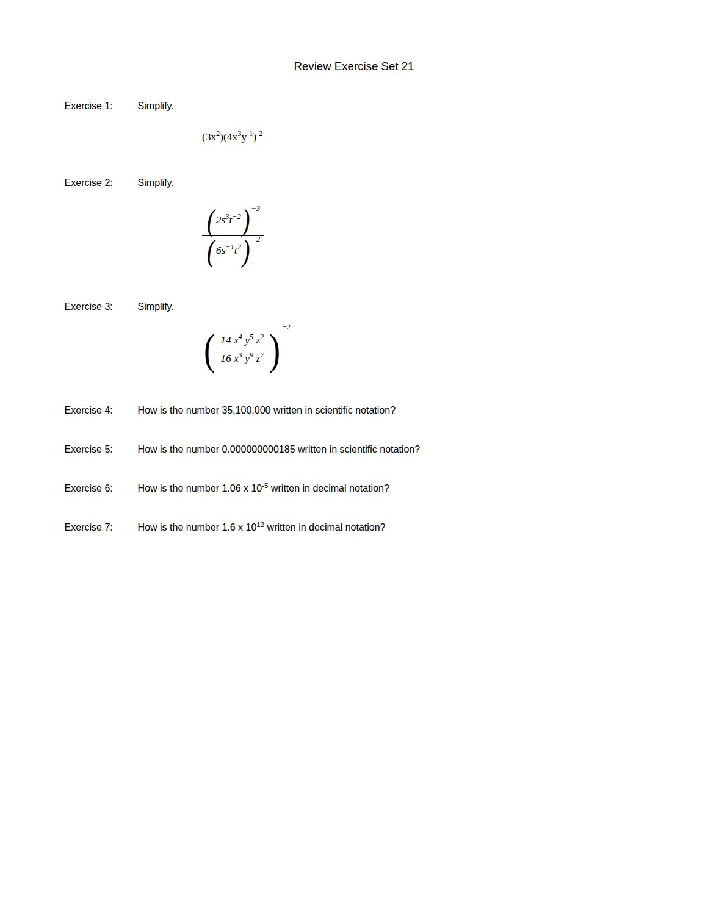Review Exercise Set 21
Exercise 1:
Simplify.
(3x2)(4x3y-1)-2
Exercise 2:
Simplify.
(2s3t−2)−3 (6s−1t2)−2
Exercise 3:
Simplify.
( 14 x4 y5 z2 16 x3 y9 z7 )−2
Exercise 4:
How is the number 35,100,000 written in scientific notation?
Exercise 5:
How is the number 0.000000000185 written in scientific notation?
Exercise 6:
How is the number 1.06 x 10-5 written in decimal notation?
Exercise 7:
How is the number 1.6 x 1012 written in decimal notation?